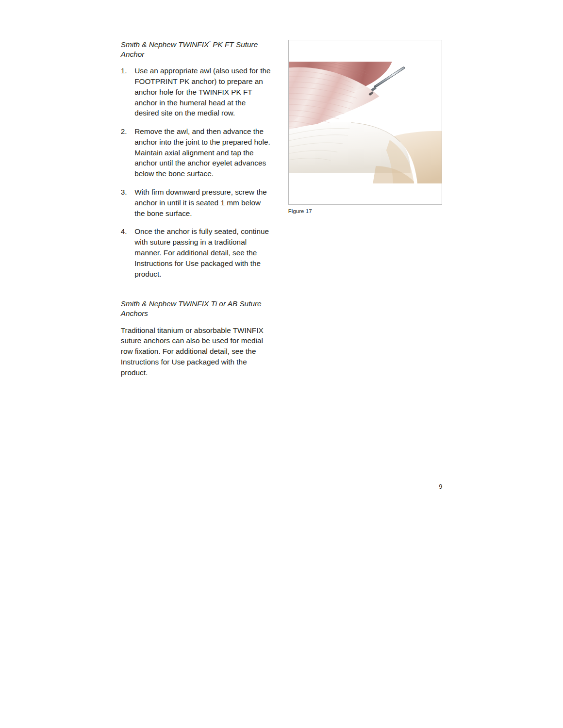Smith & Nephew TWINFIX° PK FT Suture Anchor
Use an appropriate awl (also used for the FOOTPRINT PK anchor) to prepare an anchor hole for the TWINFIX PK FT anchor in the humeral head at the desired site on the medial row.
Remove the awl, and then advance the anchor into the joint to the prepared hole. Maintain axial alignment and tap the anchor until the anchor eyelet advances below the bone surface.
With firm downward pressure, screw the anchor in until it is seated 1 mm below the bone surface.
Once the anchor is fully seated, continue with suture passing in a traditional manner. For additional detail, see the Instructions for Use packaged with the product.
Smith & Nephew TWINFIX Ti or AB Suture Anchors
Traditional titanium or absorbable TWINFIX suture anchors can also be used for medial row fixation. For additional detail, see the Instructions for Use packaged with the product.
Figure 17
9